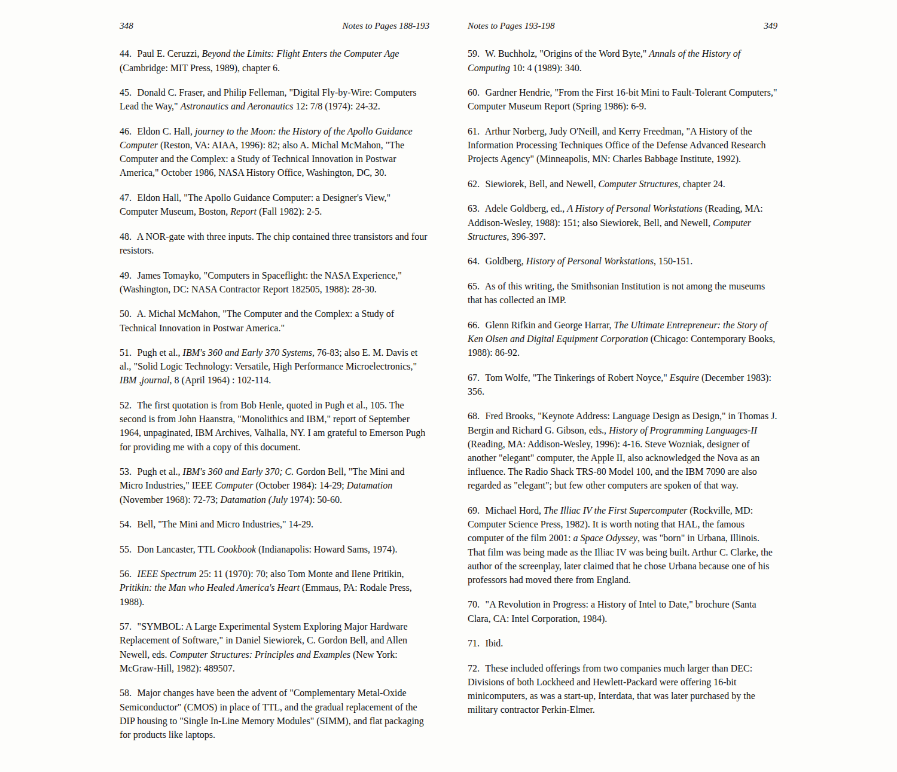348 Notes to Pages 188-193
44. Paul E. Ceruzzi, Beyond the Limits: Flight Enters the Computer Age (Cambridge: MIT Press, 1989), chapter 6.
45. Donald C. Fraser, and Philip Felleman, "Digital Fly-by-Wire: Computers Lead the Way," Astronautics and Aeronautics 12: 7/8 (1974): 24-32.
46. Eldon C. Hall, journey to the Moon: the History of the Apollo Guidance Computer (Reston, VA: AIAA, 1996): 82; also A. Michal McMahon, "The Computer and the Complex: a Study of Technical Innovation in Postwar America," October 1986, NASA History Office, Washington, DC, 30.
47. Eldon Hall, "The Apollo Guidance Computer: a Designer's View," Computer Museum, Boston, Report (Fall 1982): 2-5.
48. A NOR-gate with three inputs. The chip contained three transistors and four resistors.
49. James Tomayko, "Computers in Spaceflight: the NASA Experience," (Washington, DC: NASA Contractor Report 182505, 1988): 28-30.
50. A. Michal McMahon, "The Computer and the Complex: a Study of Technical Innovation in Postwar America."
51. Pugh et al., IBM's 360 and Early 370 Systems, 76-83; also E. M. Davis et al., "Solid Logic Technology: Versatile, High Performance Microelectronics," IBM ,journal, 8 (April 1964) : 102-114.
52. The first quotation is from Bob Henle, quoted in Pugh et al., 105. The second is from John Haanstra, "Monolithics and IBM," report of September 1964, unpaginated, IBM Archives, Valhalla, NY. I am grateful to Emerson Pugh for providing me with a copy of this document.
53. Pugh et al., IBM's 360 and Early 370; C. Gordon Bell, "The Mini and Micro Industries," IEEE Computer (October 1984): 14-29; Datamation (November 1968): 72-73; Datamation (July 1974): 50-60.
54. Bell, "The Mini and Micro Industries," 14-29.
55. Don Lancaster, TTL Cookbook (Indianapolis: Howard Sams, 1974).
56. IEEE Spectrum 25: 11 (1970): 70; also Tom Monte and Ilene Pritikin, Pritikin: the Man who Healed America's Heart (Emmaus, PA: Rodale Press, 1988).
57. "SYMBOL: A Large Experimental System Exploring Major Hardware Replacement of Software," in Daniel Siewiorek, C. Gordon Bell, and Allen Newell, eds. Computer Structures: Principles and Examples (New York: McGraw-Hill, 1982): 489507.
58. Major changes have been the advent of "Complementary Metal-Oxide Semiconductor" (CMOS) in place of TTL, and the gradual replacement of the DIP housing to "Single In-Line Memory Modules" (SIMM), and flat packaging for products like laptops.
Notes to Pages 193-198 349
59. W. Buchholz, "Origins of the Word Byte," Annals of the History of Computing 10: 4 (1989): 340.
60. Gardner Hendrie, "From the First 16-bit Mini to Fault-Tolerant Computers," Computer Museum Report (Spring 1986): 6-9.
61. Arthur Norberg, Judy O'Neill, and Kerry Freedman, "A History of the Information Processing Techniques Office of the Defense Advanced Research Projects Agency" (Minneapolis, MN: Charles Babbage Institute, 1992).
62. Siewiorek, Bell, and Newell, Computer Structures, chapter 24.
63. Adele Goldberg, ed., A History of Personal Workstations (Reading, MA: Addison-Wesley, 1988): 151; also Siewiorek, Bell, and Newell, Computer Structures, 396-397.
64. Goldberg, History of Personal Workstations, 150-151.
65. As of this writing, the Smithsonian Institution is not among the museums that has collected an IMP.
66. Glenn Rifkin and George Harrar, The Ultimate Entrepreneur: the Story of Ken Olsen and Digital Equipment Corporation (Chicago: Contemporary Books, 1988): 86-92.
67. Tom Wolfe, "The Tinkerings of Robert Noyce," Esquire (December 1983): 356.
68. Fred Brooks, "Keynote Address: Language Design as Design," in Thomas J. Bergin and Richard G. Gibson, eds., History of Programming Languages-II (Reading, MA: Addison-Wesley, 1996): 4-16. Steve Wozniak, designer of another "elegant" computer, the Apple II, also acknowledged the Nova as an influence. The Radio Shack TRS-80 Model 100, and the IBM 7090 are also regarded as "elegant"; but few other computers are spoken of that way.
69. Michael Hord, The Illiac IV the First Supercomputer (Rockville, MD: Computer Science Press, 1982). It is worth noting that HAL, the famous computer of the film 2001: a Space Odyssey, was "born" in Urbana, Illinois. That film was being made as the Illiac IV was being built. Arthur C. Clarke, the author of the screenplay, later claimed that he chose Urbana because one of his professors had moved there from England.
70. "A Revolution in Progress: a History of Intel to Date," brochure (Santa Clara, CA: Intel Corporation, 1984).
71. Ibid.
72. These included offerings from two companies much larger than DEC: Divisions of both Lockheed and Hewlett-Packard were offering 16-bit minicomputers, as was a start-up, Interdata, that was later purchased by the military contractor Perkin-Elmer.